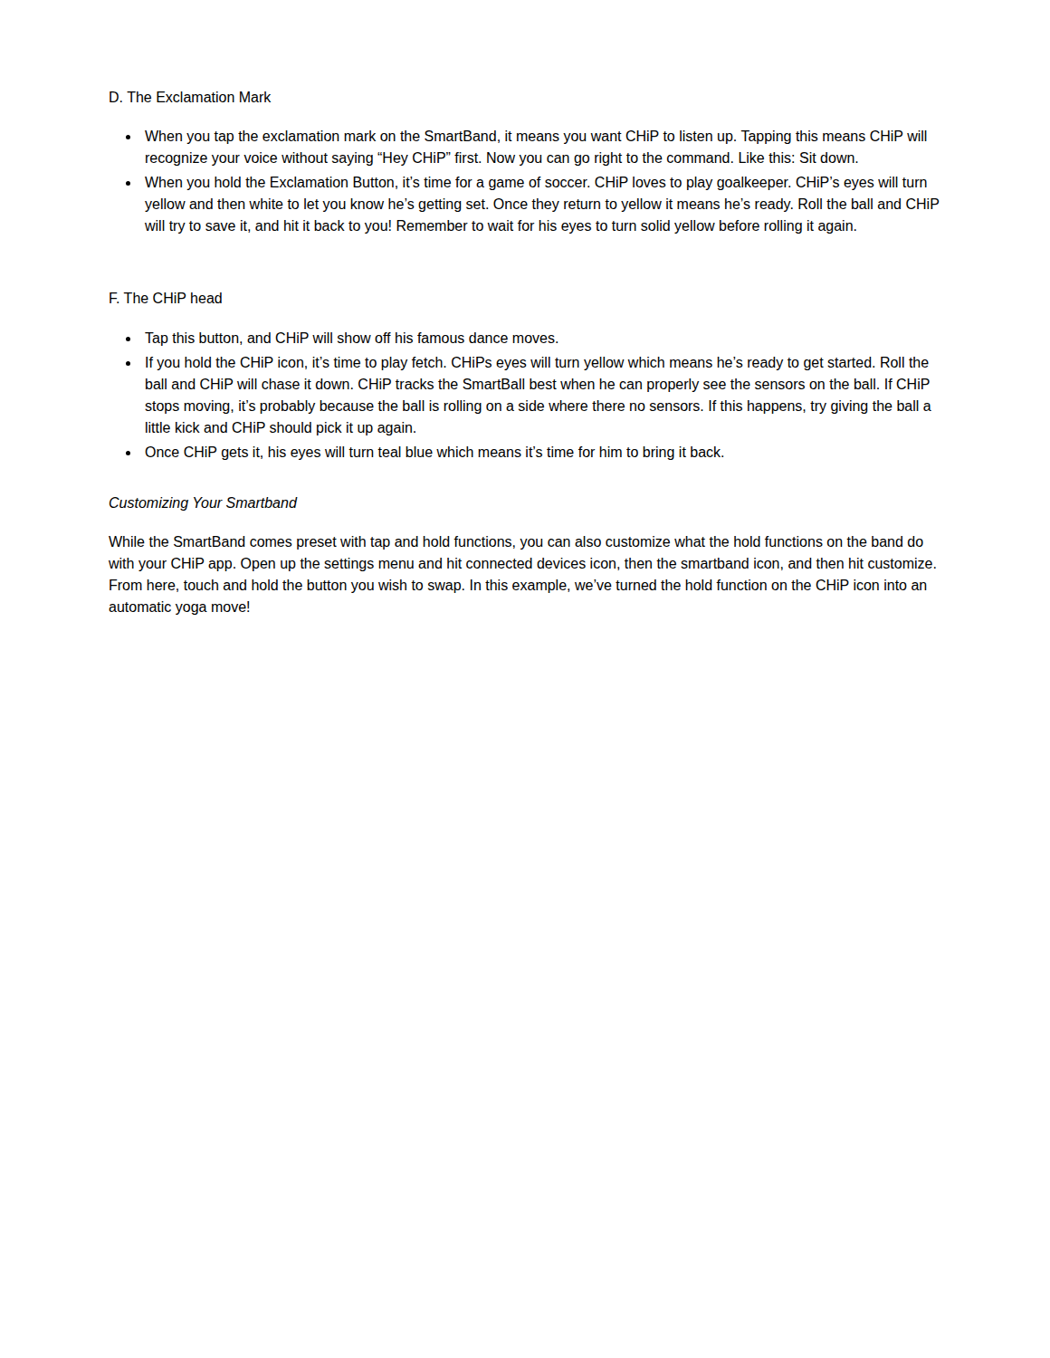D. The Exclamation Mark
When you tap the exclamation mark on the SmartBand, it means you want CHiP to listen up. Tapping this means CHiP will recognize your voice without saying “Hey CHiP” first. Now you can go right to the command. Like this: Sit down.
When you hold the Exclamation Button, it’s time for a game of soccer. CHiP loves to play goalkeeper. CHiP’s eyes will turn yellow and then white to let you know he’s getting set. Once they return to yellow it means he’s ready. Roll the ball and CHiP will try to save it, and hit it back to you! Remember to wait for his eyes to turn solid yellow before rolling it again.
F. The CHiP head
Tap this button, and CHiP will show off his famous dance moves.
If you hold the CHiP icon, it’s time to play fetch. CHiPs eyes will turn yellow which means he’s ready to get started. Roll the ball and CHiP will chase it down. CHiP tracks the SmartBall best when he can properly see the sensors on the ball. If CHiP stops moving, it’s probably because the ball is rolling on a side where there no sensors. If this happens, try giving the ball a little kick and CHiP should pick it up again.
Once CHiP gets it, his eyes will turn teal blue which means it’s time for him to bring it back.
Customizing Your Smartband
While the SmartBand comes preset with tap and hold functions, you can also customize what the hold functions on the band do with your CHiP app. Open up the settings menu and hit connected devices icon, then the smartband icon, and then hit customize. From here, touch and hold the button you wish to swap. In this example, we’ve turned the hold function on the CHiP icon into an automatic yoga move!